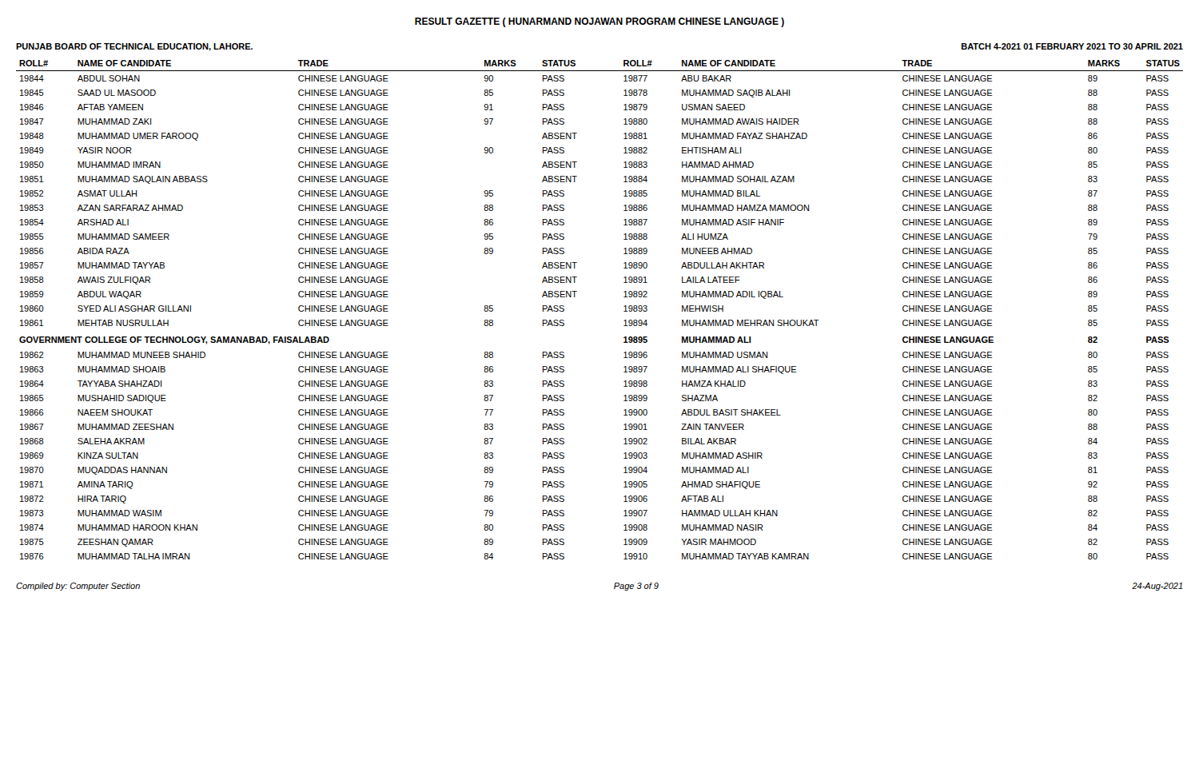RESULT GAZETTE ( HUNARMAND NOJAWAN PROGRAM CHINESE LANGUAGE )
PUNJAB BOARD OF TECHNICAL EDUCATION, LAHORE. BATCH 4-2021 01 FEBRUARY 2021 TO 30 APRIL 2021
| ROLL# | NAME OF CANDIDATE | TRADE | MARKS | STATUS | | ROLL# | NAME OF CANDIDATE | TRADE | MARKS | STATUS |
| --- | --- | --- | --- | --- | --- | --- | --- | --- | --- | --- |
| 19844 | ABDUL SOHAN | CHINESE LANGUAGE | 90 | PASS | | 19877 | ABU BAKAR | CHINESE LANGUAGE | 89 | PASS |
| 19845 | SAAD UL MASOOD | CHINESE LANGUAGE | 85 | PASS | | 19878 | MUHAMMAD SAQIB ALAHI | CHINESE LANGUAGE | 88 | PASS |
| 19846 | AFTAB YAMEEN | CHINESE LANGUAGE | 91 | PASS | | 19879 | USMAN SAEED | CHINESE LANGUAGE | 88 | PASS |
| 19847 | MUHAMMAD ZAKI | CHINESE LANGUAGE | 97 | PASS | | 19880 | MUHAMMAD AWAIS HAIDER | CHINESE LANGUAGE | 88 | PASS |
| 19848 | MUHAMMAD UMER FAROOQ | CHINESE LANGUAGE | | ABSENT | | 19881 | MUHAMMAD FAYAZ SHAHZAD | CHINESE LANGUAGE | 86 | PASS |
| 19849 | YASIR NOOR | CHINESE LANGUAGE | 90 | PASS | | 19882 | EHTISHAM ALI | CHINESE LANGUAGE | 80 | PASS |
| 19850 | MUHAMMAD IMRAN | CHINESE LANGUAGE | | ABSENT | | 19883 | HAMMAD AHMAD | CHINESE LANGUAGE | 85 | PASS |
| 19851 | MUHAMMAD SAQLAIN ABBASS | CHINESE LANGUAGE | | ABSENT | | 19884 | MUHAMMAD SOHAIL AZAM | CHINESE LANGUAGE | 83 | PASS |
| 19852 | ASMAT ULLAH | CHINESE LANGUAGE | 95 | PASS | | 19885 | MUHAMMAD BILAL | CHINESE LANGUAGE | 87 | PASS |
| 19853 | AZAN SARFARAZ AHMAD | CHINESE LANGUAGE | 88 | PASS | | 19886 | MUHAMMAD HAMZA MAMOON | CHINESE LANGUAGE | 88 | PASS |
| 19854 | ARSHAD ALI | CHINESE LANGUAGE | 86 | PASS | | 19887 | MUHAMMAD ASIF HANIF | CHINESE LANGUAGE | 89 | PASS |
| 19855 | MUHAMMAD SAMEER | CHINESE LANGUAGE | 95 | PASS | | 19888 | ALI HUMZA | CHINESE LANGUAGE | 79 | PASS |
| 19856 | ABIDA RAZA | CHINESE LANGUAGE | 89 | PASS | | 19889 | MUNEEB AHMAD | CHINESE LANGUAGE | 85 | PASS |
| 19857 | MUHAMMAD TAYYAB | CHINESE LANGUAGE | | ABSENT | | 19890 | ABDULLAH AKHTAR | CHINESE LANGUAGE | 86 | PASS |
| 19858 | AWAIS ZULFIQAR | CHINESE LANGUAGE | | ABSENT | | 19891 | LAILA LATEEF | CHINESE LANGUAGE | 86 | PASS |
| 19859 | ABDUL WAQAR | CHINESE LANGUAGE | | ABSENT | | 19892 | MUHAMMAD ADIL IQBAL | CHINESE LANGUAGE | 89 | PASS |
| 19860 | SYED ALI ASGHAR GILLANI | CHINESE LANGUAGE | 85 | PASS | | 19893 | MEHWISH | CHINESE LANGUAGE | 85 | PASS |
| 19861 | MEHTAB NUSRULLAH | CHINESE LANGUAGE | 88 | PASS | | 19894 | MUHAMMAD MEHRAN SHOUKAT | CHINESE LANGUAGE | 85 | PASS |
| GOVERNMENT COLLEGE OF TECHNOLOGY, SAMANABAD, FAISALABAD | | 19895 | MUHAMMAD ALI | CHINESE LANGUAGE | 82 | PASS |
| 19862 | MUHAMMAD MUNEEB SHAHID | CHINESE LANGUAGE | 88 | PASS | | 19896 | MUHAMMAD USMAN | CHINESE LANGUAGE | 80 | PASS |
| 19863 | MUHAMMAD SHOAIB | CHINESE LANGUAGE | 86 | PASS | | 19897 | MUHAMMAD ALI SHAFIQUE | CHINESE LANGUAGE | 85 | PASS |
| 19864 | TAYYABA SHAHZADI | CHINESE LANGUAGE | 83 | PASS | | 19898 | HAMZA KHALID | CHINESE LANGUAGE | 83 | PASS |
| 19865 | MUSHAHID SADIQUE | CHINESE LANGUAGE | 87 | PASS | | 19899 | SHAZMA | CHINESE LANGUAGE | 82 | PASS |
| 19866 | NAEEM SHOUKAT | CHINESE LANGUAGE | 77 | PASS | | 19900 | ABDUL BASIT SHAKEEL | CHINESE LANGUAGE | 80 | PASS |
| 19867 | MUHAMMAD ZEESHAN | CHINESE LANGUAGE | 83 | PASS | | 19901 | ZAIN TANVEER | CHINESE LANGUAGE | 88 | PASS |
| 19868 | SALEHA AKRAM | CHINESE LANGUAGE | 87 | PASS | | 19902 | BILAL AKBAR | CHINESE LANGUAGE | 84 | PASS |
| 19869 | KINZA SULTAN | CHINESE LANGUAGE | 83 | PASS | | 19903 | MUHAMMAD ASHIR | CHINESE LANGUAGE | 83 | PASS |
| 19870 | MUQADDAS HANNAN | CHINESE LANGUAGE | 89 | PASS | | 19904 | MUHAMMAD ALI | CHINESE LANGUAGE | 81 | PASS |
| 19871 | AMINA TARIQ | CHINESE LANGUAGE | 79 | PASS | | 19905 | AHMAD SHAFIQUE | CHINESE LANGUAGE | 92 | PASS |
| 19872 | HIRA TARIQ | CHINESE LANGUAGE | 86 | PASS | | 19906 | AFTAB ALI | CHINESE LANGUAGE | 88 | PASS |
| 19873 | MUHAMMAD WASIM | CHINESE LANGUAGE | 79 | PASS | | 19907 | HAMMAD ULLAH KHAN | CHINESE LANGUAGE | 82 | PASS |
| 19874 | MUHAMMAD HAROON KHAN | CHINESE LANGUAGE | 80 | PASS | | 19908 | MUHAMMAD NASIR | CHINESE LANGUAGE | 84 | PASS |
| 19875 | ZEESHAN QAMAR | CHINESE LANGUAGE | 89 | PASS | | 19909 | YASIR MAHMOOD | CHINESE LANGUAGE | 82 | PASS |
| 19876 | MUHAMMAD TALHA IMRAN | CHINESE LANGUAGE | 84 | PASS | | 19910 | MUHAMMAD TAYYAB KAMRAN | CHINESE LANGUAGE | 80 | PASS |
Compiled by: Computer Section Page 3 of 9 24-Aug-2021